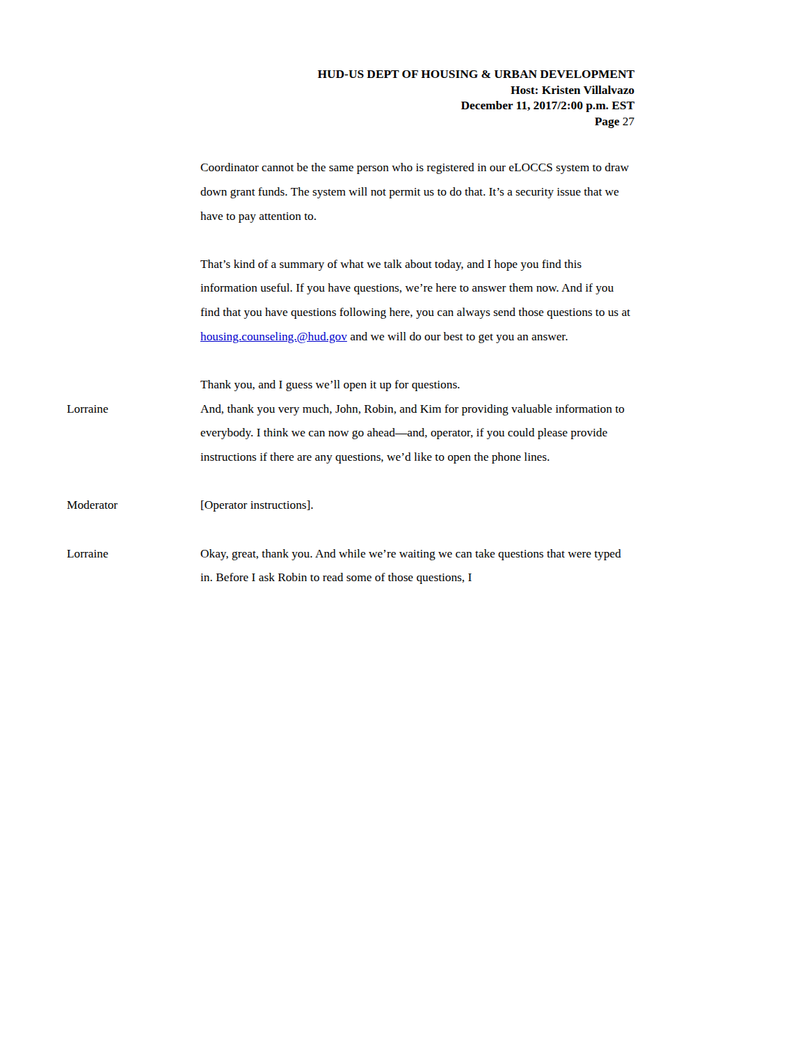HUD-US DEPT OF HOUSING & URBAN DEVELOPMENT
Host: Kristen Villalvazo
December 11, 2017/2:00 p.m. EST
Page 27
Coordinator cannot be the same person who is registered in our eLOCCS system to draw down grant funds. The system will not permit us to do that. It’s a security issue that we have to pay attention to.
That’s kind of a summary of what we talk about today, and I hope you find this information useful. If you have questions, we’re here to answer them now. And if you find that you have questions following here, you can always send those questions to us at housing.counseling.@hud.gov and we will do our best to get you an answer.
Thank you, and I guess we’ll open it up for questions.
Lorraine
And, thank you very much, John, Robin, and Kim for providing valuable information to everybody. I think we can now go ahead—and, operator, if you could please provide instructions if there are any questions, we’d like to open the phone lines.
Moderator
[Operator instructions].
Lorraine
Okay, great, thank you. And while we’re waiting we can take questions that were typed in. Before I ask Robin to read some of those questions, I